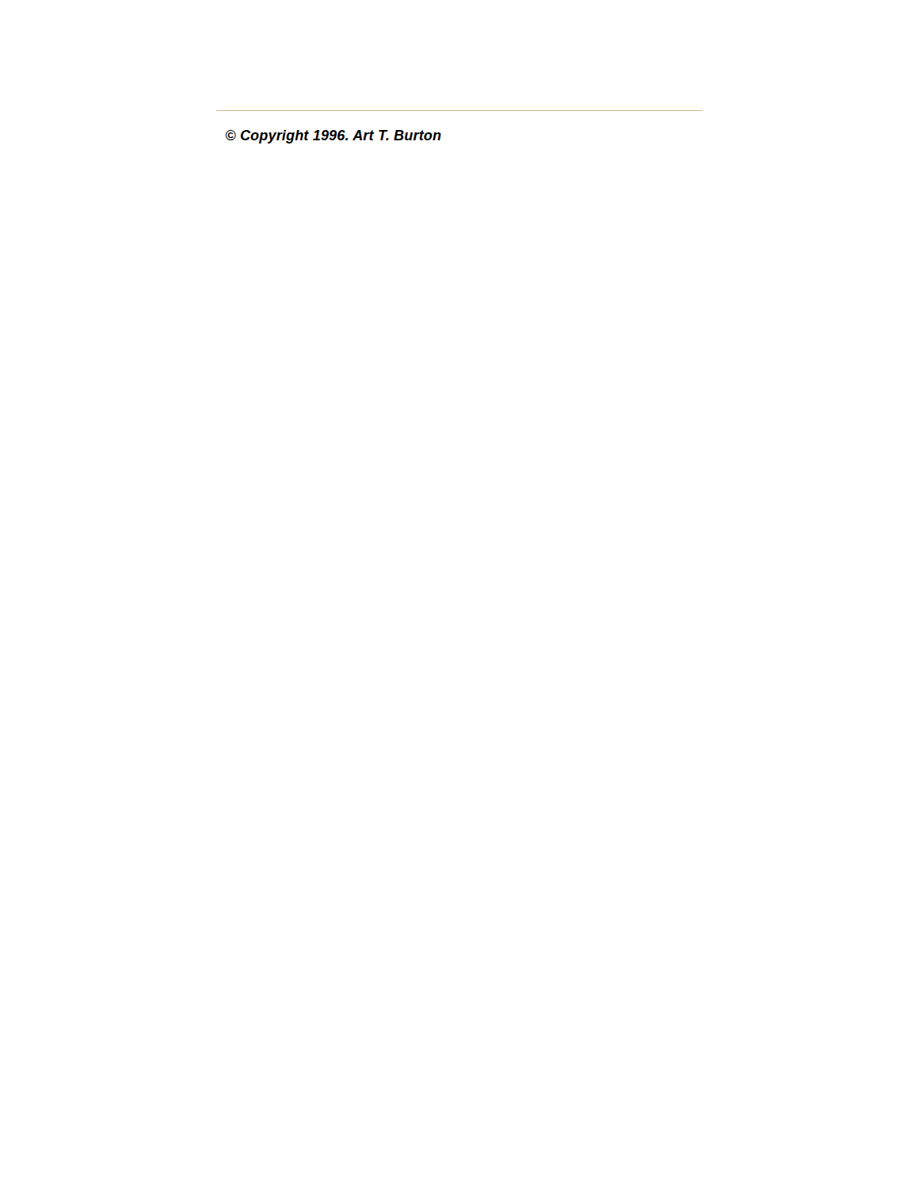© Copyright 1996. Art T. Burton